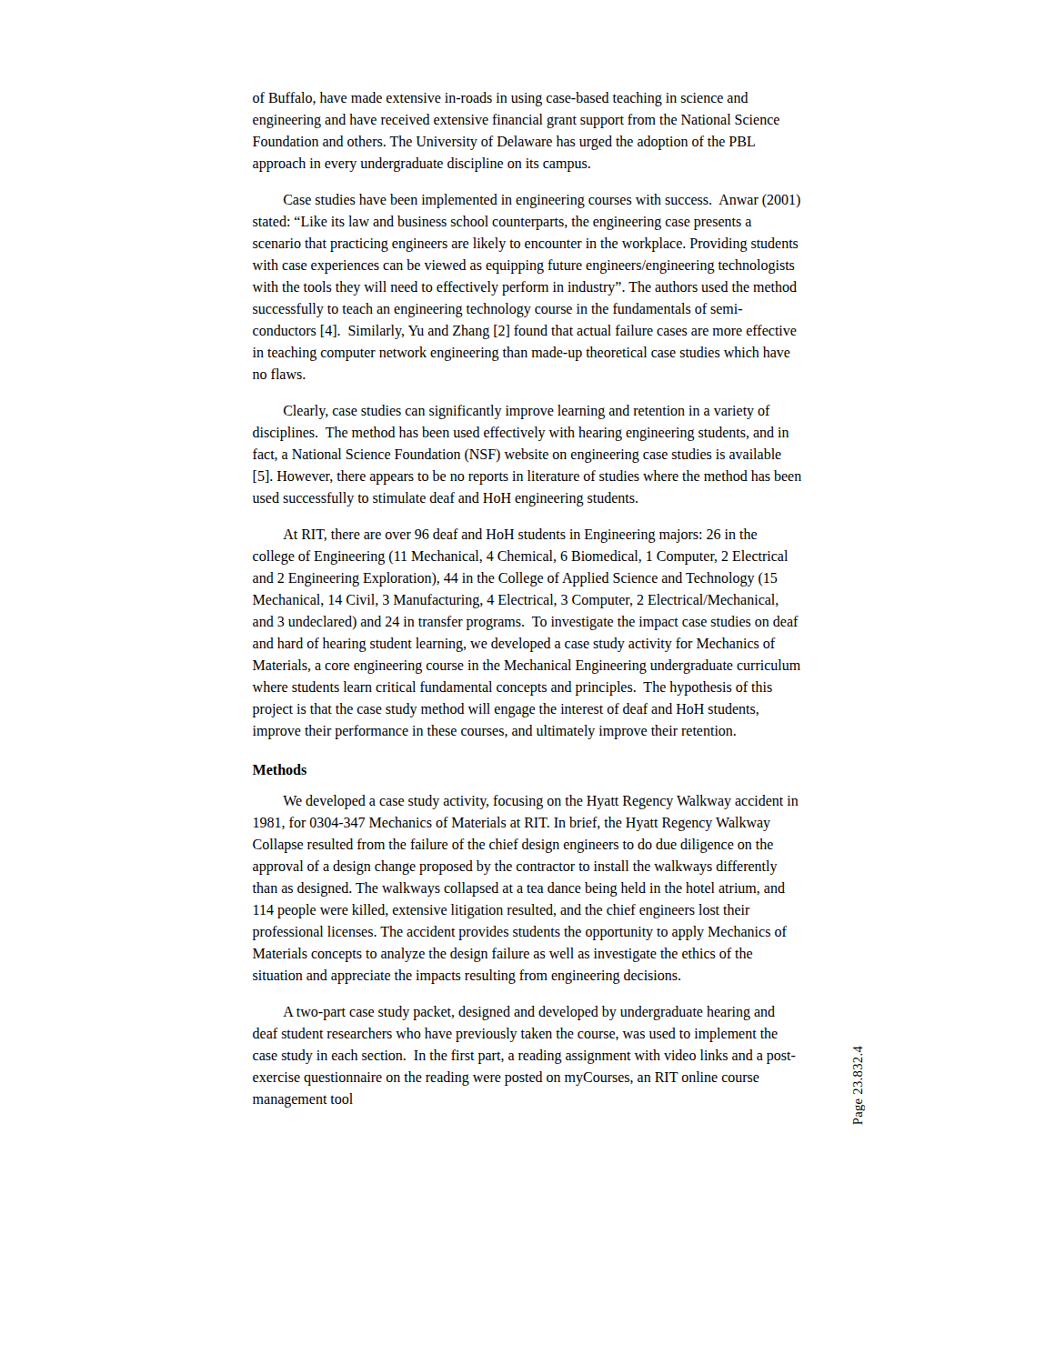of Buffalo, have made extensive in-roads in using case-based teaching in science and engineering and have received extensive financial grant support from the National Science Foundation and others. The University of Delaware has urged the adoption of the PBL approach in every undergraduate discipline on its campus.
Case studies have been implemented in engineering courses with success. Anwar (2001) stated: “Like its law and business school counterparts, the engineering case presents a scenario that practicing engineers are likely to encounter in the workplace. Providing students with case experiences can be viewed as equipping future engineers/engineering technologists with the tools they will need to effectively perform in industry”. The authors used the method successfully to teach an engineering technology course in the fundamentals of semi-conductors [4]. Similarly, Yu and Zhang [2] found that actual failure cases are more effective in teaching computer network engineering than made-up theoretical case studies which have no flaws.
Clearly, case studies can significantly improve learning and retention in a variety of disciplines. The method has been used effectively with hearing engineering students, and in fact, a National Science Foundation (NSF) website on engineering case studies is available [5]. However, there appears to be no reports in literature of studies where the method has been used successfully to stimulate deaf and HoH engineering students.
At RIT, there are over 96 deaf and HoH students in Engineering majors: 26 in the college of Engineering (11 Mechanical, 4 Chemical, 6 Biomedical, 1 Computer, 2 Electrical and 2 Engineering Exploration), 44 in the College of Applied Science and Technology (15 Mechanical, 14 Civil, 3 Manufacturing, 4 Electrical, 3 Computer, 2 Electrical/Mechanical, and 3 undeclared) and 24 in transfer programs. To investigate the impact case studies on deaf and hard of hearing student learning, we developed a case study activity for Mechanics of Materials, a core engineering course in the Mechanical Engineering undergraduate curriculum where students learn critical fundamental concepts and principles. The hypothesis of this project is that the case study method will engage the interest of deaf and HoH students, improve their performance in these courses, and ultimately improve their retention.
Methods
We developed a case study activity, focusing on the Hyatt Regency Walkway accident in 1981, for 0304-347 Mechanics of Materials at RIT. In brief, the Hyatt Regency Walkway Collapse resulted from the failure of the chief design engineers to do due diligence on the approval of a design change proposed by the contractor to install the walkways differently than as designed. The walkways collapsed at a tea dance being held in the hotel atrium, and 114 people were killed, extensive litigation resulted, and the chief engineers lost their professional licenses. The accident provides students the opportunity to apply Mechanics of Materials concepts to analyze the design failure as well as investigate the ethics of the situation and appreciate the impacts resulting from engineering decisions.
A two-part case study packet, designed and developed by undergraduate hearing and deaf student researchers who have previously taken the course, was used to implement the case study in each section. In the first part, a reading assignment with video links and a post-exercise questionnaire on the reading were posted on myCourses, an RIT online course management tool
Page 23.832.4